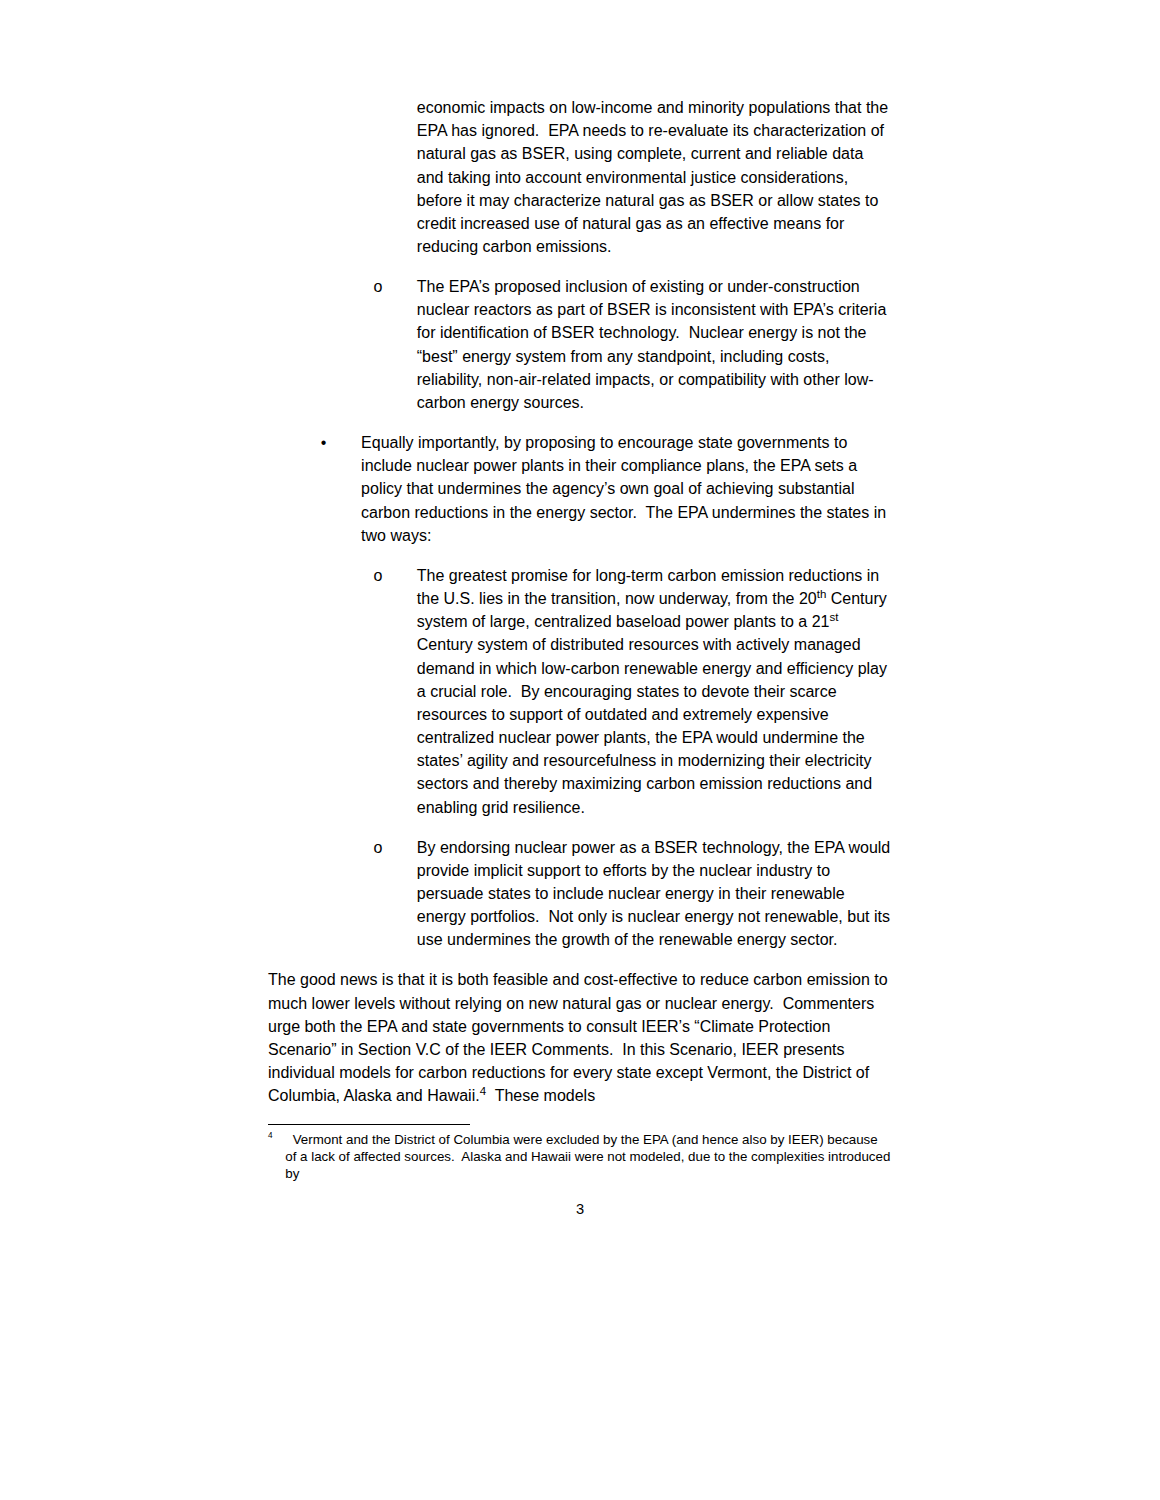economic impacts on low-income and minority populations that the EPA has ignored. EPA needs to re-evaluate its characterization of natural gas as BSER, using complete, current and reliable data and taking into account environmental justice considerations, before it may characterize natural gas as BSER or allow states to credit increased use of natural gas as an effective means for reducing carbon emissions.
o
The EPA’s proposed inclusion of existing or under-construction nuclear reactors as part of BSER is inconsistent with EPA’s criteria for identification of BSER technology. Nuclear energy is not the “best” energy system from any standpoint, including costs, reliability, non-air-related impacts, or compatibility with other low-carbon energy sources.
•
Equally importantly, by proposing to encourage state governments to include nuclear power plants in their compliance plans, the EPA sets a policy that undermines the agency’s own goal of achieving substantial carbon reductions in the energy sector. The EPA undermines the states in two ways:
o
The greatest promise for long-term carbon emission reductions in the U.S. lies in the transition, now underway, from the 20th Century system of large, centralized baseload power plants to a 21st Century system of distributed resources with actively managed demand in which low-carbon renewable energy and efficiency play a crucial role. By encouraging states to devote their scarce resources to support of outdated and extremely expensive centralized nuclear power plants, the EPA would undermine the states’ agility and resourcefulness in modernizing their electricity sectors and thereby maximizing carbon emission reductions and enabling grid resilience.
o
By endorsing nuclear power as a BSER technology, the EPA would provide implicit support to efforts by the nuclear industry to persuade states to include nuclear energy in their renewable energy portfolios. Not only is nuclear energy not renewable, but its use undermines the growth of the renewable energy sector.
The good news is that it is both feasible and cost-effective to reduce carbon emission to much lower levels without relying on new natural gas or nuclear energy. Commenters urge both the EPA and state governments to consult IEER’s “Climate Protection Scenario” in Section V.C of the IEER Comments. In this Scenario, IEER presents individual models for carbon reductions for every state except Vermont, the District of Columbia, Alaska and Hawaii.4 These models
4
Vermont and the District of Columbia were excluded by the EPA (and hence also by IEER) because of a lack of affected sources. Alaska and Hawaii were not modeled, due to the complexities introduced by
3